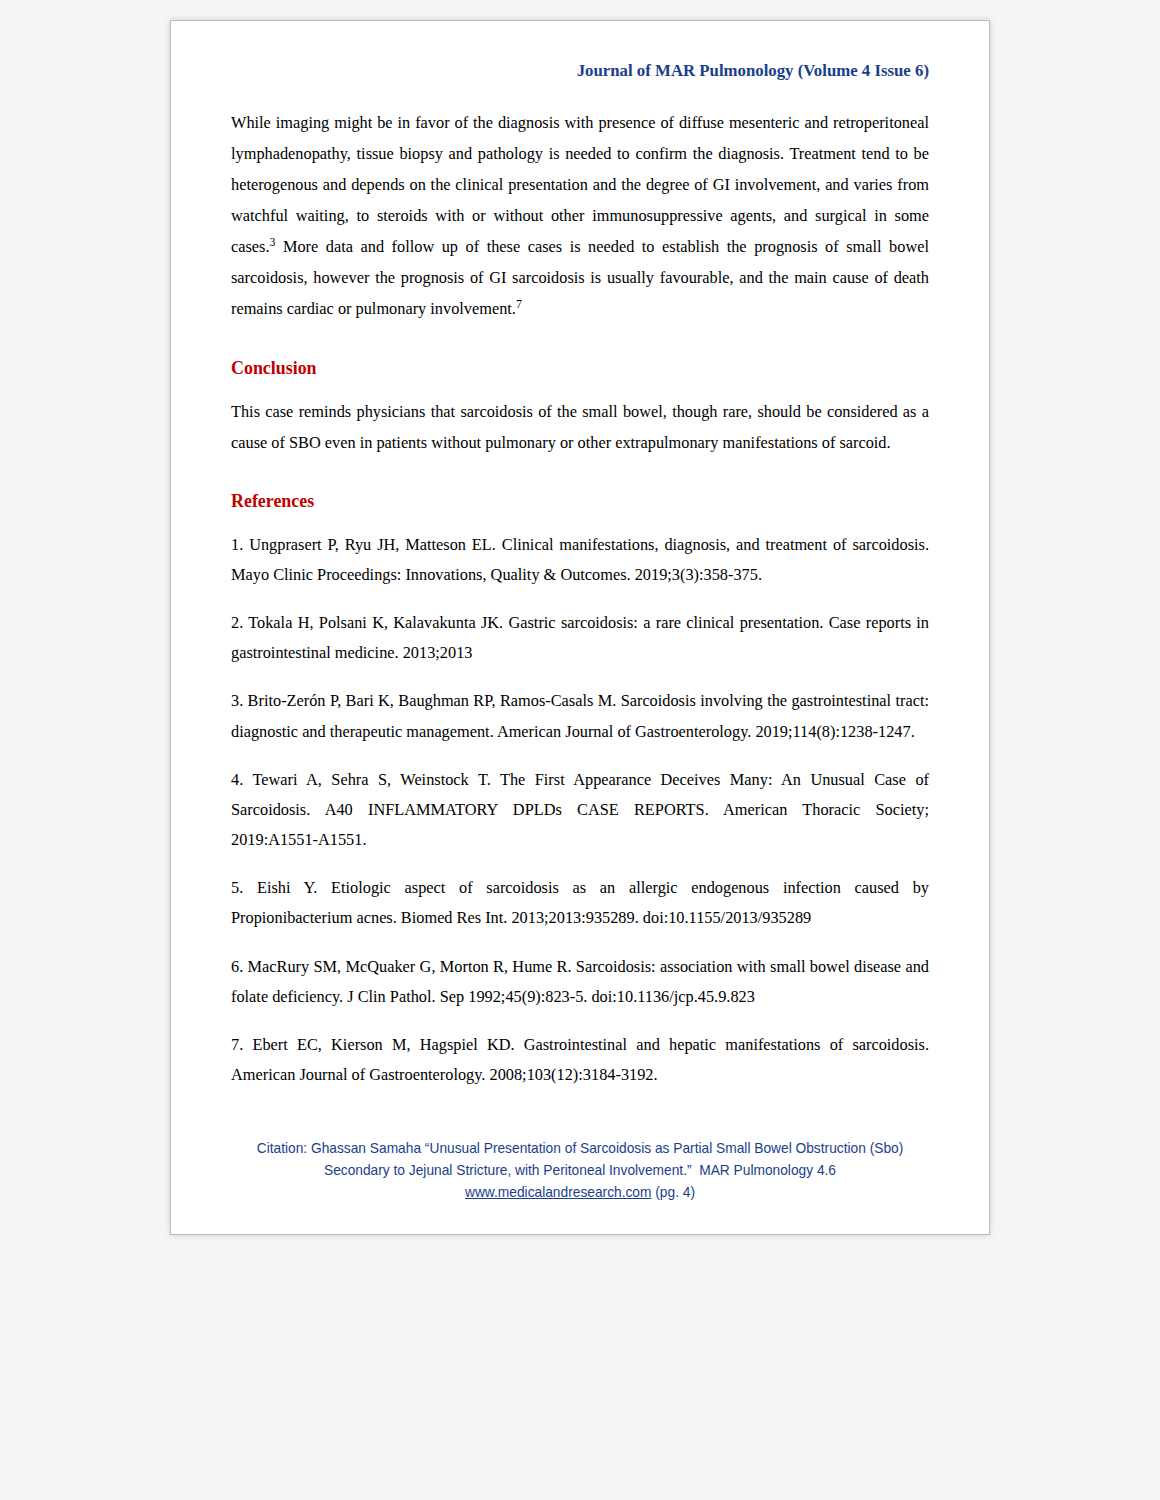Journal of MAR Pulmonology (Volume 4 Issue 6)
While imaging might be in favor of the diagnosis with presence of diffuse mesenteric and retroperitoneal lymphadenopathy, tissue biopsy and pathology is needed to confirm the diagnosis. Treatment tend to be heterogenous and depends on the clinical presentation and the degree of GI involvement, and varies from watchful waiting, to steroids with or without other immunosuppressive agents, and surgical in some cases.3 More data and follow up of these cases is needed to establish the prognosis of small bowel sarcoidosis, however the prognosis of GI sarcoidosis is usually favourable, and the main cause of death remains cardiac or pulmonary involvement.7
Conclusion
This case reminds physicians that sarcoidosis of the small bowel, though rare, should be considered as a cause of SBO even in patients without pulmonary or other extrapulmonary manifestations of sarcoid.
References
1. Ungprasert P, Ryu JH, Matteson EL. Clinical manifestations, diagnosis, and treatment of sarcoidosis. Mayo Clinic Proceedings: Innovations, Quality & Outcomes. 2019;3(3):358-375.
2. Tokala H, Polsani K, Kalavakunta JK. Gastric sarcoidosis: a rare clinical presentation. Case reports in gastrointestinal medicine. 2013;2013
3. Brito-Zerón P, Bari K, Baughman RP, Ramos-Casals M. Sarcoidosis involving the gastrointestinal tract: diagnostic and therapeutic management. American Journal of Gastroenterology. 2019;114(8):1238-1247.
4. Tewari A, Sehra S, Weinstock T. The First Appearance Deceives Many: An Unusual Case of Sarcoidosis. A40 INFLAMMATORY DPLDs CASE REPORTS. American Thoracic Society; 2019:A1551-A1551.
5. Eishi Y. Etiologic aspect of sarcoidosis as an allergic endogenous infection caused by Propionibacterium acnes. Biomed Res Int. 2013;2013:935289. doi:10.1155/2013/935289
6. MacRury SM, McQuaker G, Morton R, Hume R. Sarcoidosis: association with small bowel disease and folate deficiency. J Clin Pathol. Sep 1992;45(9):823-5. doi:10.1136/jcp.45.9.823
7. Ebert EC, Kierson M, Hagspiel KD. Gastrointestinal and hepatic manifestations of sarcoidosis. American Journal of Gastroenterology. 2008;103(12):3184-3192.
Citation: Ghassan Samaha “Unusual Presentation of Sarcoidosis as Partial Small Bowel Obstruction (Sbo) Secondary to Jejunal Stricture, with Peritoneal Involvement.” MAR Pulmonology 4.6
www.medicalandresearch.com (pg. 4)